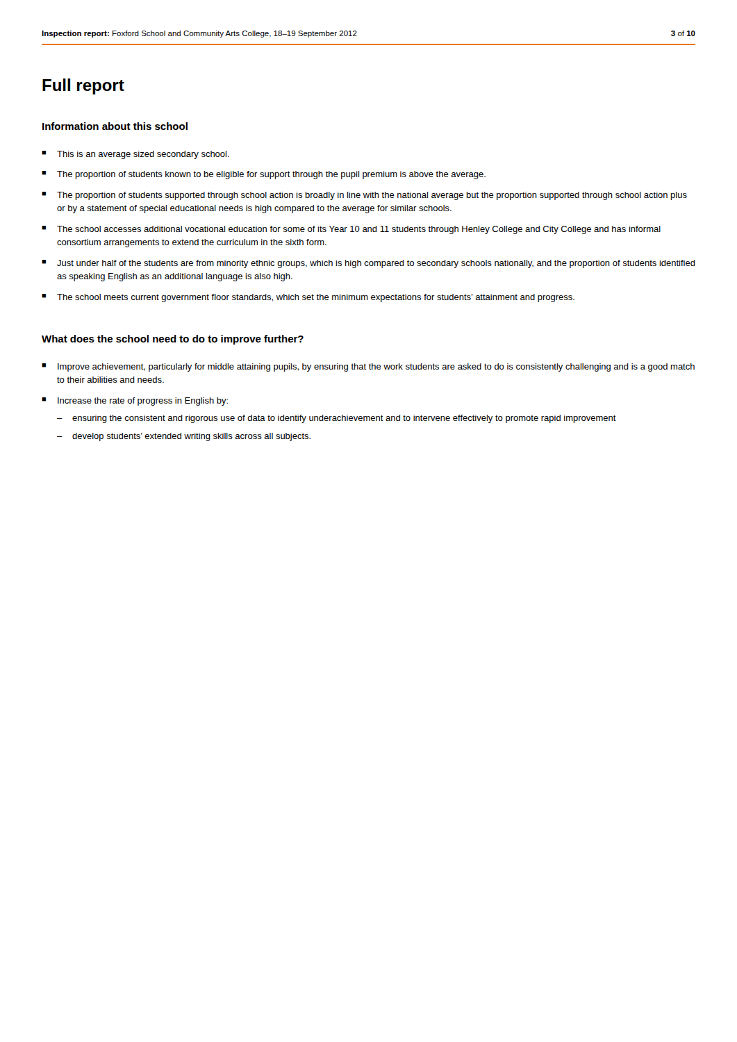Inspection report: Foxford School and Community Arts College, 18–19 September 2012
3 of 10
Full report
Information about this school
This is an average sized secondary school.
The proportion of students known to be eligible for support through the pupil premium is above the average.
The proportion of students supported through school action is broadly in line with the national average but the proportion supported through school action plus or by a statement of special educational needs is high compared to the average for similar schools.
The school accesses additional vocational education for some of its Year 10 and 11 students through Henley College and City College and has informal consortium arrangements to extend the curriculum in the sixth form.
Just under half of the students are from minority ethnic groups, which is high compared to secondary schools nationally, and the proportion of students identified as speaking English as an additional language is also high.
The school meets current government floor standards, which set the minimum expectations for students’ attainment and progress.
What does the school need to do to improve further?
Improve achievement, particularly for middle attaining pupils, by ensuring that the work students are asked to do is consistently challenging and is a good match to their abilities and needs.
Increase the rate of progress in English by:
ensuring the consistent and rigorous use of data to identify underachievement and to intervene effectively to promote rapid improvement
develop students’ extended writing skills across all subjects.